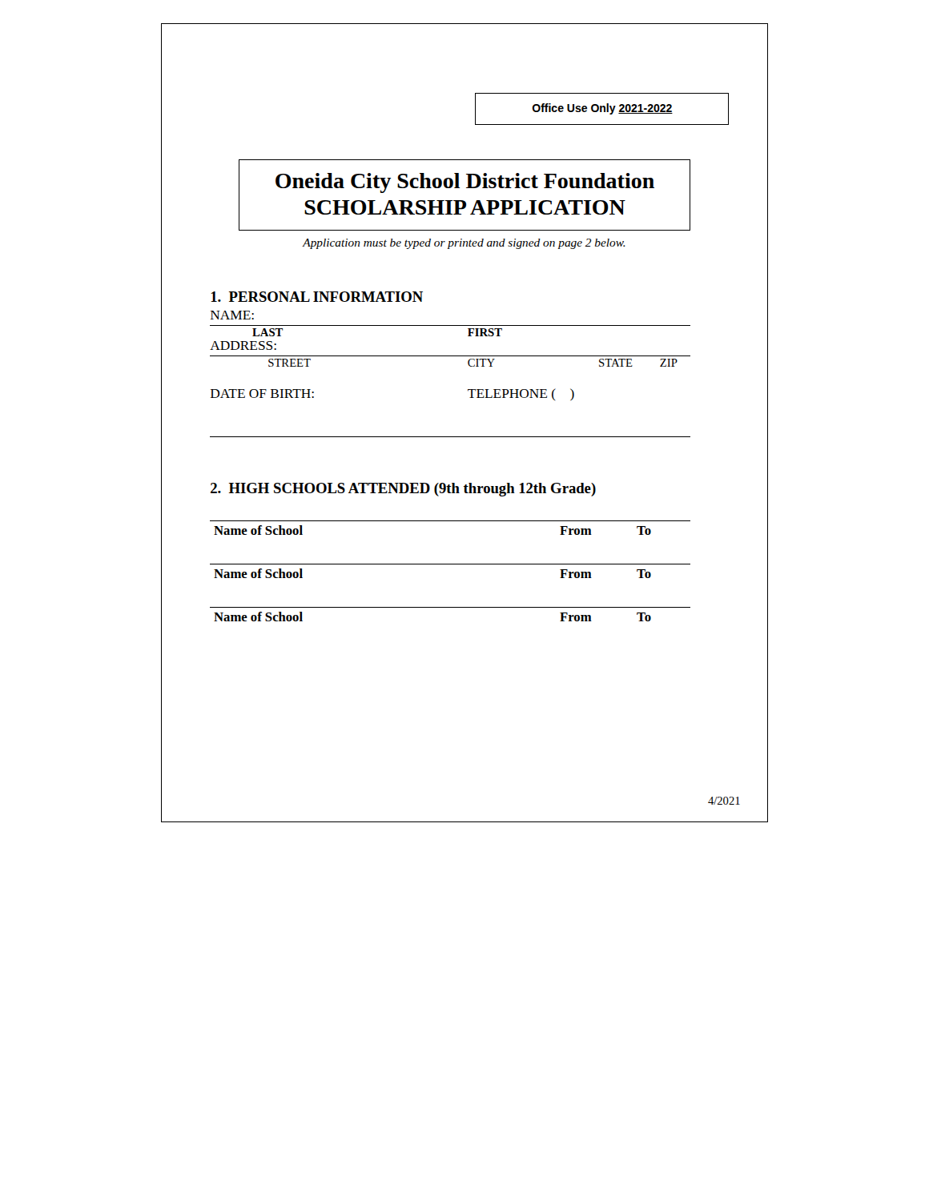Office Use Only 2021-2022
Oneida City School District Foundation
SCHOLARSHIP APPLICATION
Application must be typed or printed and signed on page 2 below.
1. PERSONAL INFORMATION
NAME:
LAST FIRST
ADDRESS:
STREET CITY STATE ZIP
DATE OF BIRTH: TELEPHONE ( )
2. HIGH SCHOOLS ATTENDED (9th through 12th Grade)
Name of School From To
Name of School From To
Name of School From To
4/2021